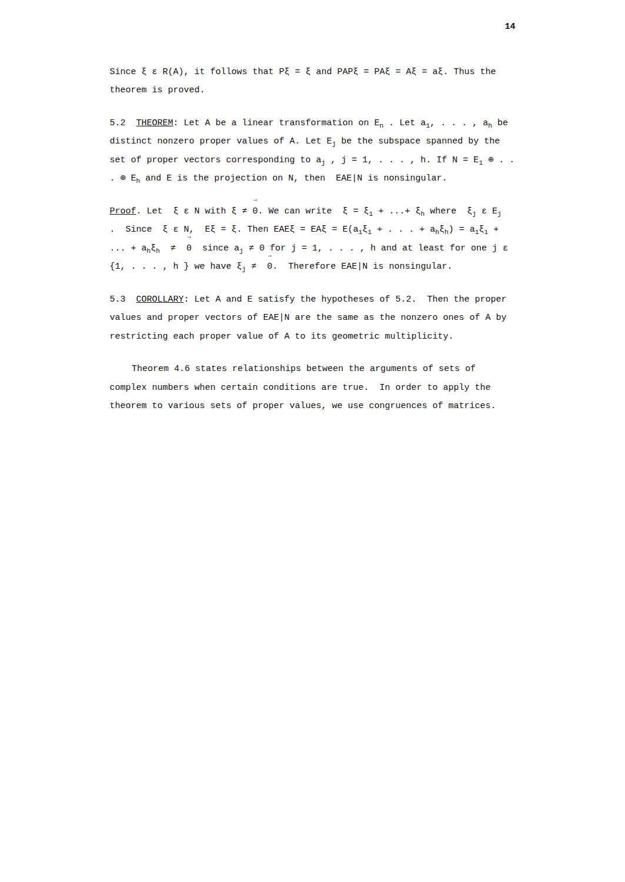14
Since ξ ε R(A), it follows that Pξ = ξ and PAPξ = PAξ = Aξ = aξ. Thus the theorem is proved.
5.2 THEOREM: Let A be a linear transformation on En . Let a1, . . . , ah be distinct nonzero proper values of A. Let Ej be the subspace spanned by the set of proper vectors corresponding to aj , j = 1, . . . , h. If N = E1 ⊕ . . . ⊕ Eh and E is the projection on N, then EAE|N is nonsingular.
Proof. Let ξ ε N with ξ ≠ 0. We can write ξ = ξ1 + ...+ ξh where ξj ε Ej . Since ξ ε N, Eξ = ξ. Then EAEξ = EAξ = E(a1ξ1 + . . . + ahξh) = a1ξ1 + ... + ahξh ≠ 0 since aj ≠ 0 for j = 1, . . . , h and at least for one j ε {1, . . . , h } we have ξj ≠ 0. Therefore EAE|N is nonsingular.
5.3 COROLLARY: Let A and E satisfy the hypotheses of 5.2. Then the proper values and proper vectors of EAE|N are the same as the nonzero ones of A by restricting each proper value of A to its geometric multiplicity.
Theorem 4.6 states relationships between the arguments of sets of complex numbers when certain conditions are true. In order to apply the theorem to various sets of proper values, we use congru­ences of matrices.